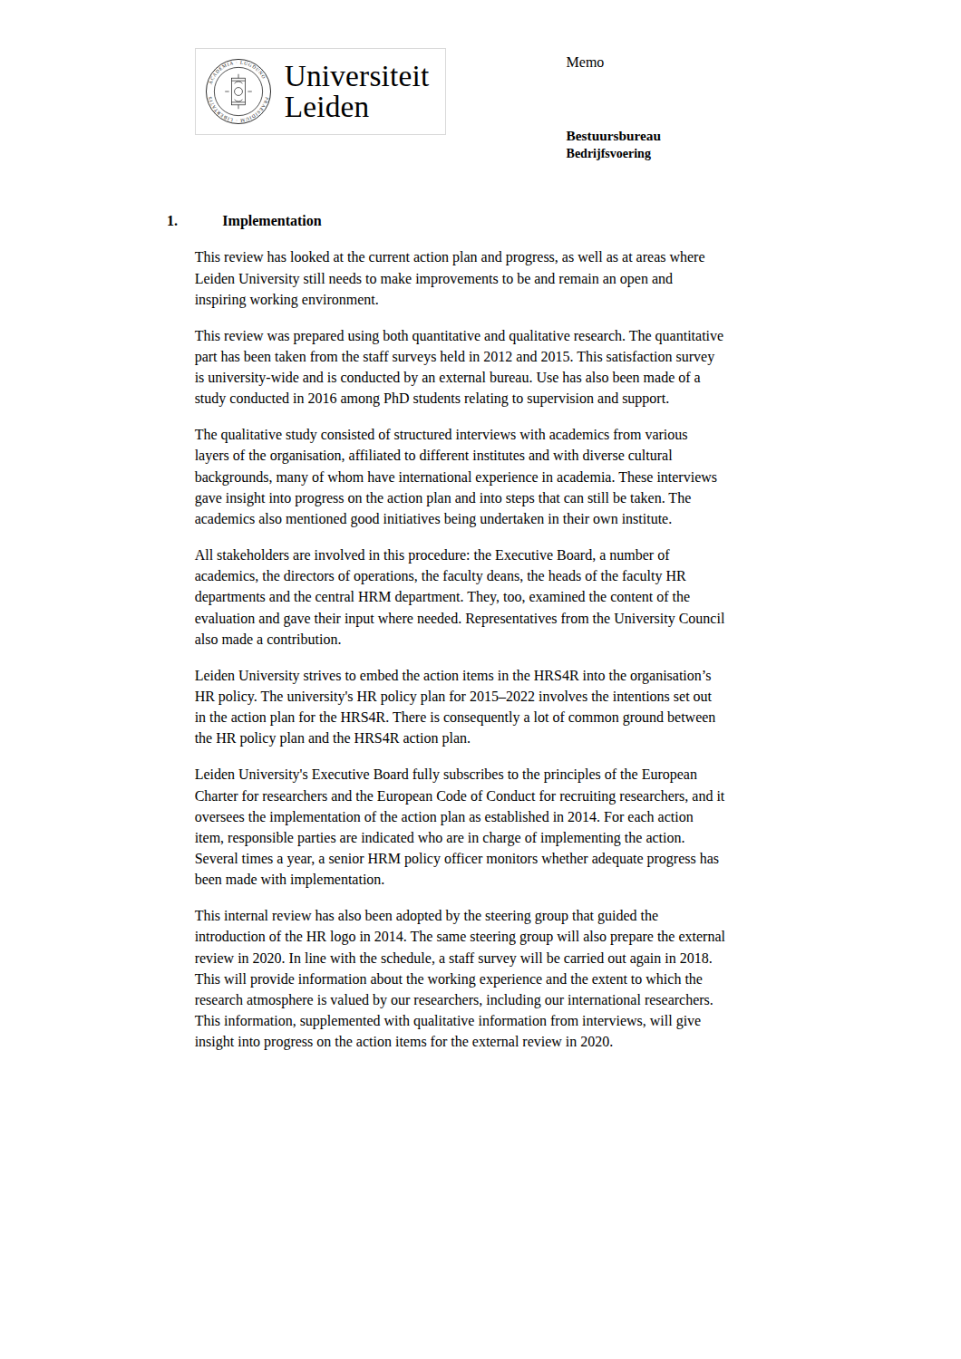ACADEMIA · LUGDUNO PRAESIDIUM · LIBERTATIS
Universiteit
Leiden
Memo
Bestuursbureau
Bedrijfsvoering
1. Implementation
This review has looked at the current action plan and progress, as well as at areas where Leiden University still needs to make improvements to be and remain an open and inspiring working environment.
This review was prepared using both quantitative and qualitative research. The quantitative part has been taken from the staff surveys held in 2012 and 2015. This satisfaction survey is university-wide and is conducted by an external bureau. Use has also been made of a study conducted in 2016 among PhD students relating to supervision and support.
The qualitative study consisted of structured interviews with academics from various layers of the organisation, affiliated to different institutes and with diverse cultural backgrounds, many of whom have international experience in academia. These interviews gave insight into progress on the action plan and into steps that can still be taken. The academics also mentioned good initiatives being undertaken in their own institute.
All stakeholders are involved in this procedure: the Executive Board, a number of academics, the directors of operations, the faculty deans, the heads of the faculty HR departments and the central HRM department. They, too, examined the content of the evaluation and gave their input where needed. Representatives from the University Council also made a contribution.
Leiden University strives to embed the action items in the HRS4R into the organisation’s HR policy. The university's HR policy plan for 2015–2022 involves the intentions set out in the action plan for the HRS4R. There is consequently a lot of common ground between the HR policy plan and the HRS4R action plan.
Leiden University's Executive Board fully subscribes to the principles of the European Charter for researchers and the European Code of Conduct for recruiting researchers, and it oversees the implementation of the action plan as established in 2014. For each action item, responsible parties are indicated who are in charge of implementing the action. Several times a year, a senior HRM policy officer monitors whether adequate progress has been made with implementation.
This internal review has also been adopted by the steering group that guided the introduction of the HR logo in 2014. The same steering group will also prepare the external review in 2020. In line with the schedule, a staff survey will be carried out again in 2018. This will provide information about the working experience and the extent to which the research atmosphere is valued by our researchers, including our international researchers. This information, supplemented with qualitative information from interviews, will give insight into progress on the action items for the external review in 2020.